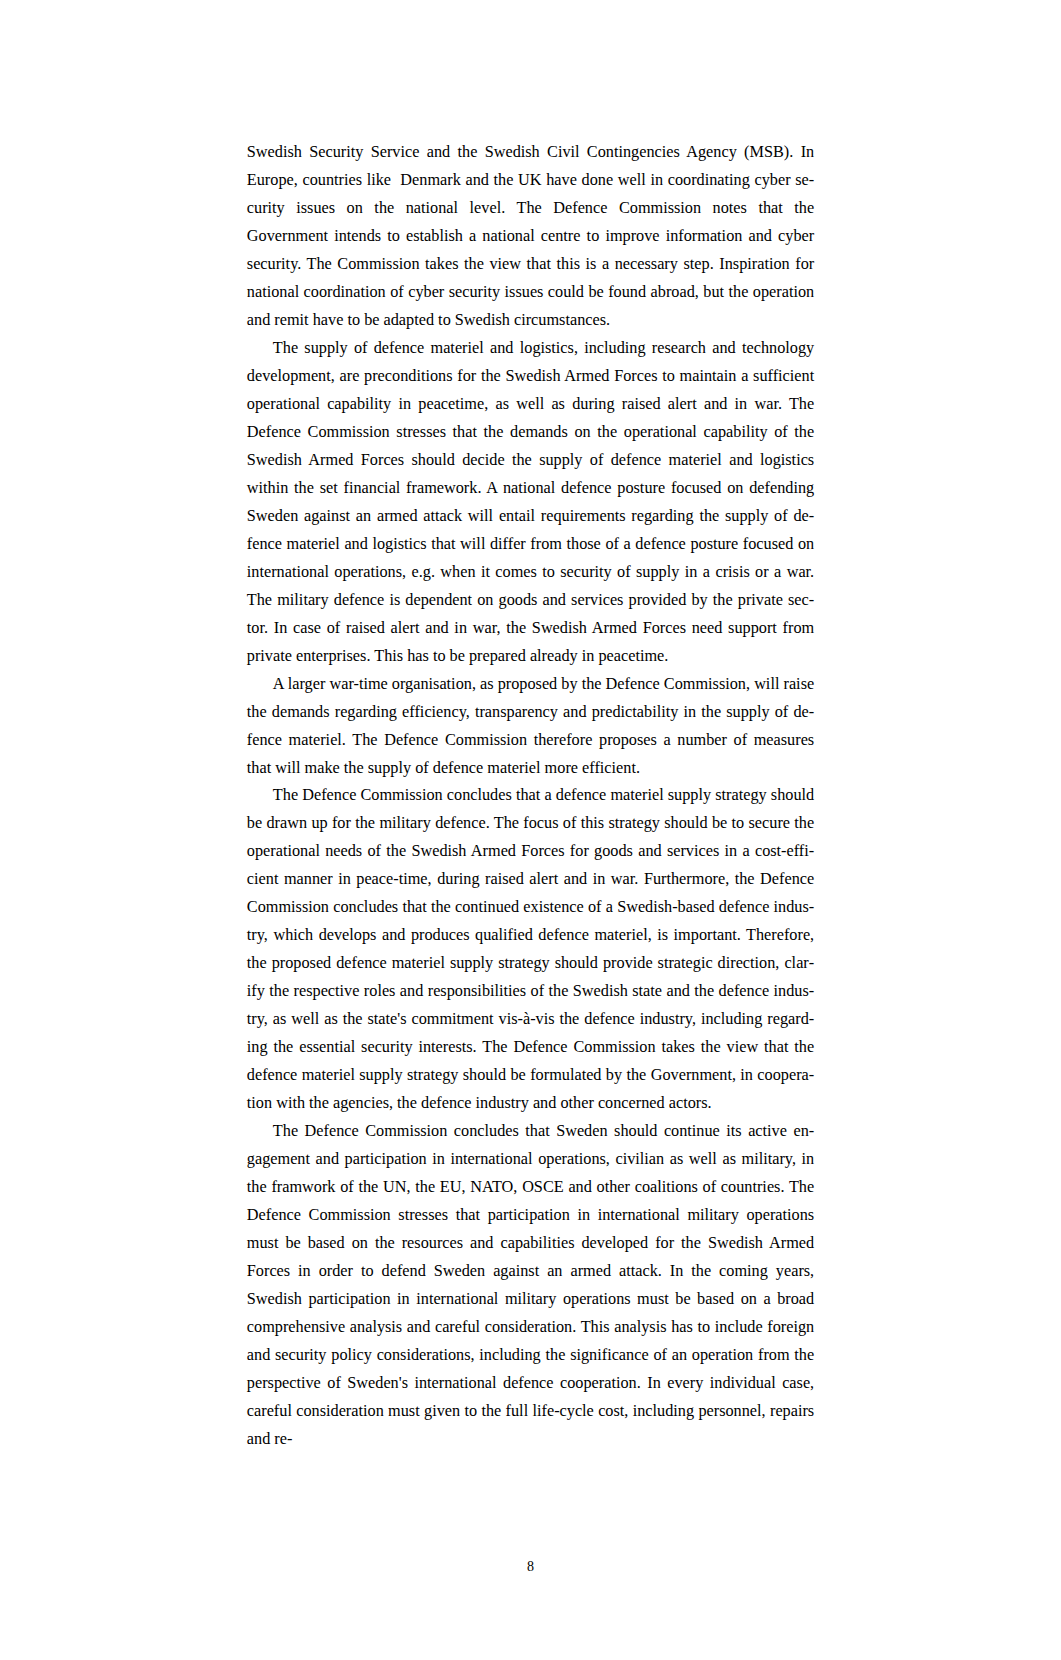Swedish Security Service and the Swedish Civil Contingencies Agency (MSB). In Europe, countries like Denmark and the UK have done well in coordinating cyber security issues on the national level. The Defence Commission notes that the Government intends to establish a national centre to improve information and cyber security. The Commission takes the view that this is a necessary step. Inspiration for national coordination of cyber security issues could be found abroad, but the operation and remit have to be adapted to Swedish circumstances.
The supply of defence materiel and logistics, including research and technology development, are preconditions for the Swedish Armed Forces to maintain a sufficient operational capability in peacetime, as well as during raised alert and in war. The Defence Commission stresses that the demands on the operational capability of the Swedish Armed Forces should decide the supply of defence materiel and logistics within the set financial framework. A national defence posture focused on defending Sweden against an armed attack will entail requirements regarding the supply of defence materiel and logistics that will differ from those of a defence posture focused on international operations, e.g. when it comes to security of supply in a crisis or a war. The military defence is dependent on goods and services provided by the private sector. In case of raised alert and in war, the Swedish Armed Forces need support from private enterprises. This has to be prepared already in peacetime.
A larger war-time organisation, as proposed by the Defence Commission, will raise the demands regarding efficiency, transparency and predictability in the supply of defence materiel. The Defence Commission therefore proposes a number of measures that will make the supply of defence materiel more efficient.
The Defence Commission concludes that a defence materiel supply strategy should be drawn up for the military defence. The focus of this strategy should be to secure the operational needs of the Swedish Armed Forces for goods and services in a cost-efficient manner in peace-time, during raised alert and in war. Furthermore, the Defence Commission concludes that the continued existence of a Swedish-based defence industry, which develops and produces qualified defence materiel, is important. Therefore, the proposed defence materiel supply strategy should provide strategic direction, clarify the respective roles and responsibilities of the Swedish state and the defence industry, as well as the state's commitment vis-à-vis the defence industry, including regarding the essential security interests. The Defence Commission takes the view that the defence materiel supply strategy should be formulated by the Government, in cooperation with the agencies, the defence industry and other concerned actors.
The Defence Commission concludes that Sweden should continue its active engagement and participation in international operations, civilian as well as military, in the framwork of the UN, the EU, NATO, OSCE and other coalitions of countries. The Defence Commission stresses that participation in international military operations must be based on the resources and capabilities developed for the Swedish Armed Forces in order to defend Sweden against an armed attack. In the coming years, Swedish participation in international military operations must be based on a broad comprehensive analysis and careful consideration. This analysis has to include foreign and security policy considerations, including the significance of an operation from the perspective of Sweden's international defence cooperation. In every individual case, careful consideration must given to the full life-cycle cost, including personnel, repairs and re-
8